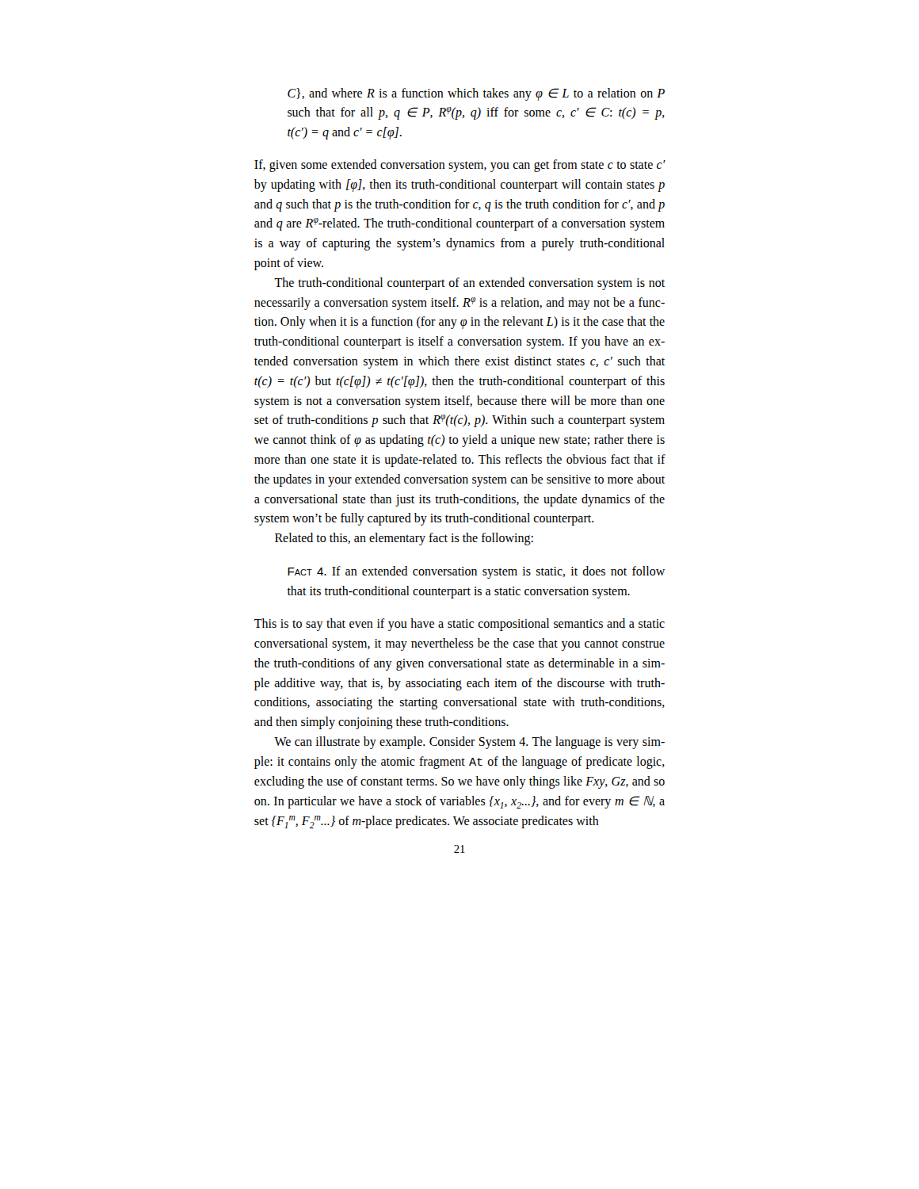C}, and where R is a function which takes any φ ∈ L to a relation on P such that for all p, q ∈ P, Rφ(p, q) iff for some c, c′ ∈ C: t(c) = p, t(c′) = q and c′ = c[φ].
If, given some extended conversation system, you can get from state c to state c′ by updating with [φ], then its truth-conditional counterpart will contain states p and q such that p is the truth-condition for c, q is the truth condition for c′, and p and q are Rφ-related. The truth-conditional counterpart of a conversation system is a way of capturing the system’s dynamics from a purely truth-conditional point of view.
The truth-conditional counterpart of an extended conversation system is not necessarily a conversation system itself. Rφ is a relation, and may not be a function. Only when it is a function (for any φ in the relevant L) is it the case that the truth-conditional counterpart is itself a conversation system. If you have an extended conversation system in which there exist distinct states c, c′ such that t(c) = t(c′) but t(c[φ]) ≠ t(c′[φ]), then the truth-conditional counterpart of this system is not a conversation system itself, because there will be more than one set of truth-conditions p such that Rφ(t(c), p). Within such a counterpart system we cannot think of φ as updating t(c) to yield a unique new state; rather there is more than one state it is update-related to. This reflects the obvious fact that if the updates in your extended conversation system can be sensitive to more about a conversational state than just its truth-conditions, the update dynamics of the system won’t be fully captured by its truth-conditional counterpart.
Related to this, an elementary fact is the following:
Fact 4. If an extended conversation system is static, it does not follow that its truth-conditional counterpart is a static conversation system.
This is to say that even if you have a static compositional semantics and a static conversational system, it may nevertheless be the case that you cannot construe the truth-conditions of any given conversational state as determinable in a simple additive way, that is, by associating each item of the discourse with truth-conditions, associating the starting conversational state with truth-conditions, and then simply conjoining these truth-conditions.
We can illustrate by example. Consider System 4. The language is very simple: it contains only the atomic fragment At of the language of predicate logic, excluding the use of constant terms. So we have only things like Fxy, Gz, and so on. In particular we have a stock of variables {x1, x2...}, and for every m ∈ ℕ, a set {F1m, F2m...} of m-place predicates. We associate predicates with
21